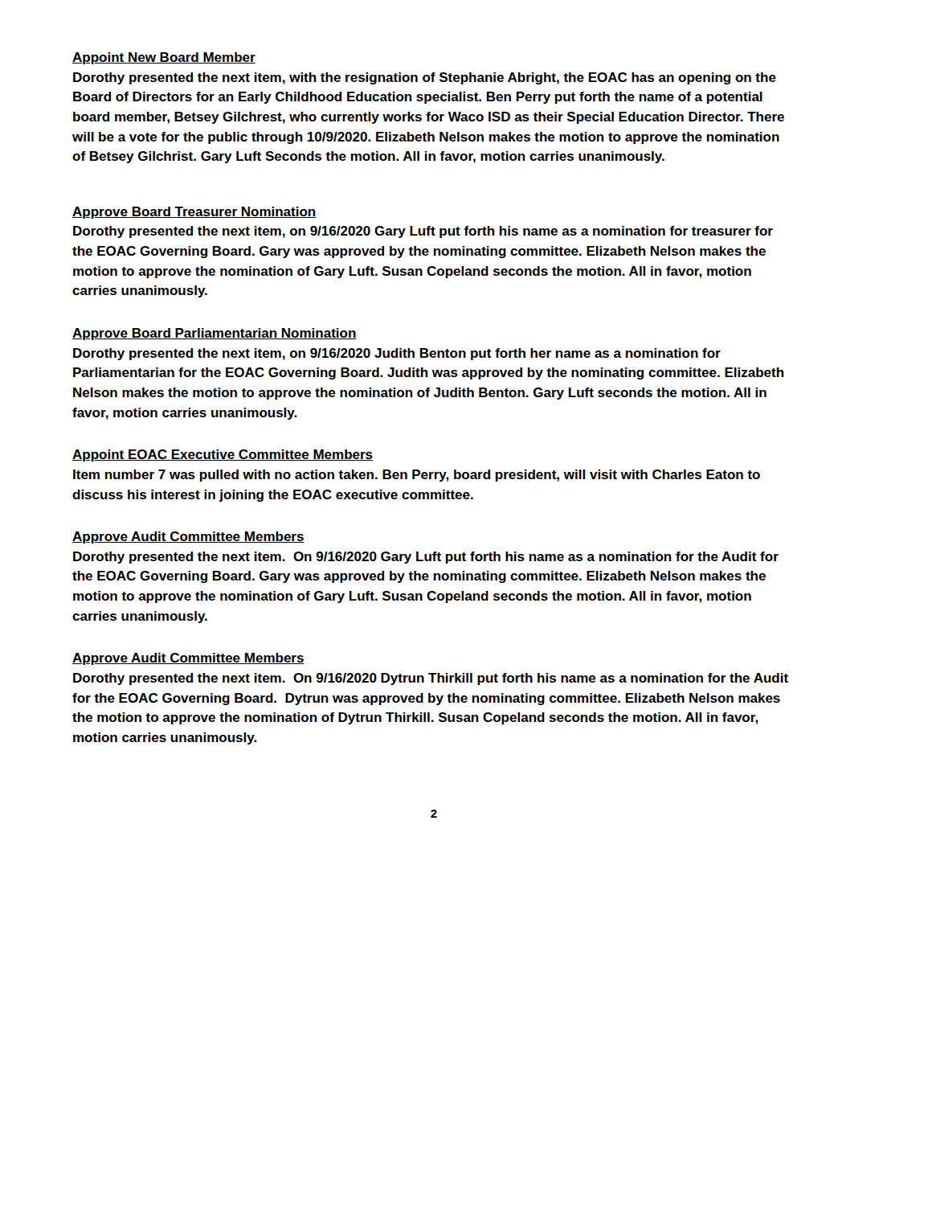Appoint New Board Member
Dorothy presented the next item, with the resignation of Stephanie Abright, the EOAC has an opening on the Board of Directors for an Early Childhood Education specialist. Ben Perry put forth the name of a potential board member, Betsey Gilchrest, who currently works for Waco ISD as their Special Education Director. There will be a vote for the public through 10/9/2020. Elizabeth Nelson makes the motion to approve the nomination of Betsey Gilchrist. Gary Luft Seconds the motion. All in favor, motion carries unanimously.
Approve Board Treasurer Nomination
Dorothy presented the next item, on 9/16/2020 Gary Luft put forth his name as a nomination for treasurer for the EOAC Governing Board. Gary was approved by the nominating committee. Elizabeth Nelson makes the motion to approve the nomination of Gary Luft. Susan Copeland seconds the motion. All in favor, motion carries unanimously.
Approve Board Parliamentarian Nomination
Dorothy presented the next item, on 9/16/2020 Judith Benton put forth her name as a nomination for Parliamentarian for the EOAC Governing Board. Judith was approved by the nominating committee. Elizabeth Nelson makes the motion to approve the nomination of Judith Benton. Gary Luft seconds the motion. All in favor, motion carries unanimously.
Appoint EOAC Executive Committee Members
Item number 7 was pulled with no action taken. Ben Perry, board president, will visit with Charles Eaton to discuss his interest in joining the EOAC executive committee.
Approve Audit Committee Members
Dorothy presented the next item. On 9/16/2020 Gary Luft put forth his name as a nomination for the Audit for the EOAC Governing Board. Gary was approved by the nominating committee. Elizabeth Nelson makes the motion to approve the nomination of Gary Luft. Susan Copeland seconds the motion. All in favor, motion carries unanimously.
Approve Audit Committee Members
Dorothy presented the next item. On 9/16/2020 Dytrun Thirkill put forth his name as a nomination for the Audit for the EOAC Governing Board. Dytrun was approved by the nominating committee. Elizabeth Nelson makes the motion to approve the nomination of Dytrun Thirkill. Susan Copeland seconds the motion. All in favor, motion carries unanimously.
2